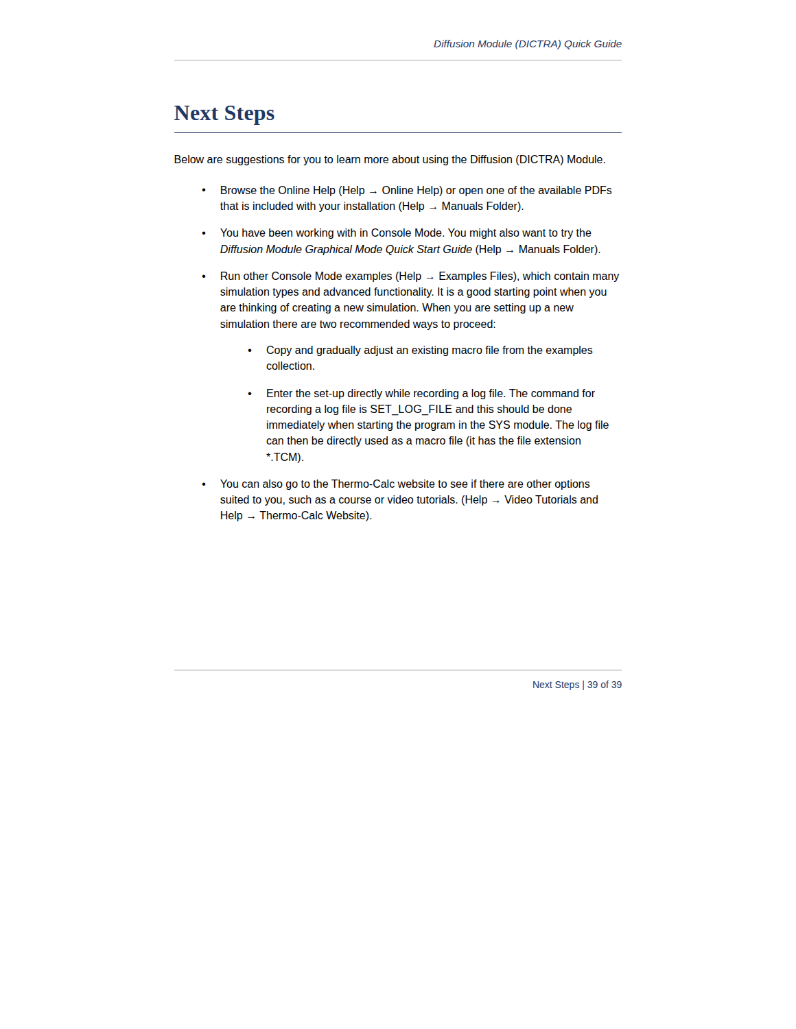Diffusion Module (DICTRA) Quick Guide
Next Steps
Below are suggestions for you to learn more about using the Diffusion (DICTRA) Module.
Browse the Online Help (Help → Online Help) or open one of the available PDFs that is included with your installation (Help → Manuals Folder).
You have been working with in Console Mode. You might also want to try the Diffusion Module Graphical Mode Quick Start Guide (Help → Manuals Folder).
Run other Console Mode examples (Help → Examples Files), which contain many simulation types and advanced functionality. It is a good starting point when you are thinking of creating a new simulation. When you are setting up a new simulation there are two recommended ways to proceed:
Copy and gradually adjust an existing macro file from the examples collection.
Enter the set-up directly while recording a log file. The command for recording a log file is SET_LOG_FILE and this should be done immediately when starting the program in the SYS module. The log file can then be directly used as a macro file (it has the file extension *.TCM).
You can also go to the Thermo-Calc website to see if there are other options suited to you, such as a course or video tutorials. (Help → Video Tutorials and Help → Thermo-Calc Website).
Next Steps | 39 of 39